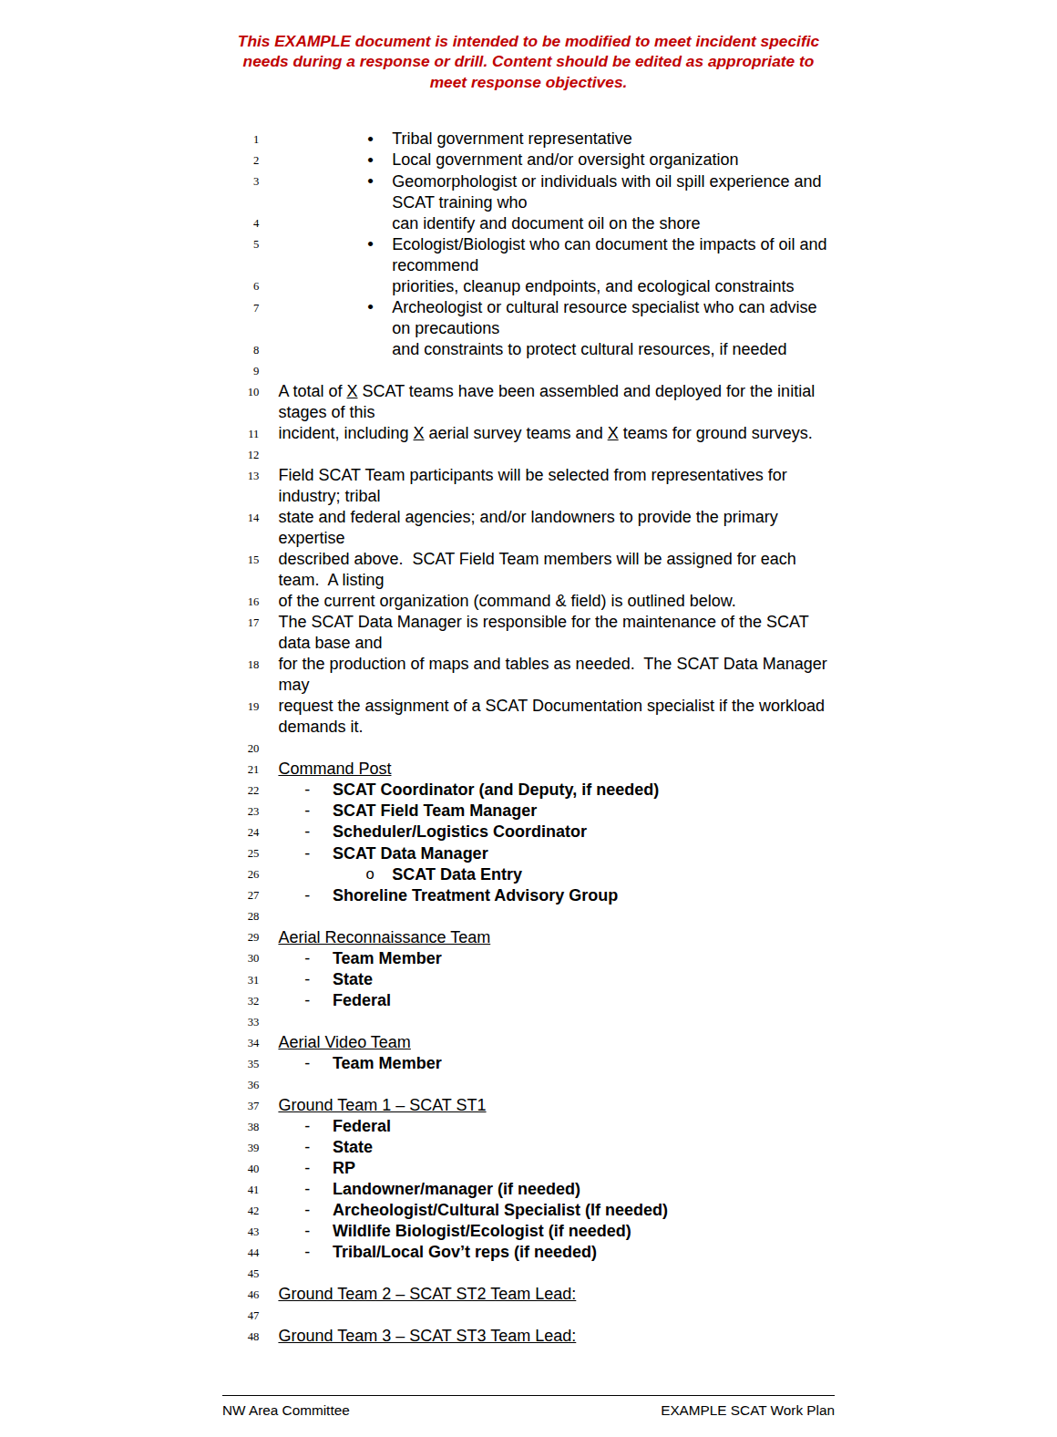This EXAMPLE document is intended to be modified to meet incident specific needs during a response or drill. Content should be edited as appropriate to meet response objectives.
1
Tribal government representative
2
Local government and/or oversight organization
3
Geomorphologist or individuals with oil spill experience and SCAT training who
4
can identify and document oil on the shore
5
Ecologist/Biologist who can document the impacts of oil and recommend
6
priorities, cleanup endpoints, and ecological constraints
7
Archeologist or cultural resource specialist who can advise on precautions
8
and constraints to protect cultural resources, if needed
9
10
A total of X SCAT teams have been assembled and deployed for the initial stages of this
11
incident, including X aerial survey teams and X teams for ground surveys.
12
13
Field SCAT Team participants will be selected from representatives for industry; tribal
14
state and federal agencies; and/or landowners to provide the primary expertise
15
described above. SCAT Field Team members will be assigned for each team. A listing
16
of the current organization (command & field) is outlined below.
17
The SCAT Data Manager is responsible for the maintenance of the SCAT data base and
18
for the production of maps and tables as needed. The SCAT Data Manager may
19
request the assignment of a SCAT Documentation specialist if the workload demands it.
20
21
Command Post
22
SCAT Coordinator (and Deputy, if needed)
23
SCAT Field Team Manager
24
Scheduler/Logistics Coordinator
25
SCAT Data Manager
26
SCAT Data Entry
27
Shoreline Treatment Advisory Group
28
29
Aerial Reconnaissance Team
30
Team Member
31
State
32
Federal
33
34
Aerial Video Team
35
Team Member
36
37
Ground Team 1 – SCAT ST1
38
Federal
39
State
40
RP
41
Landowner/manager (if needed)
42
Archeologist/Cultural Specialist (If needed)
43
Wildlife Biologist/Ecologist (if needed)
44
Tribal/Local Gov’t reps (if needed)
45
46
Ground Team 2 – SCAT ST2 Team Lead:
47
48
Ground Team 3 – SCAT ST3 Team Lead:
NW Area Committee EXAMPLE SCAT Work Plan